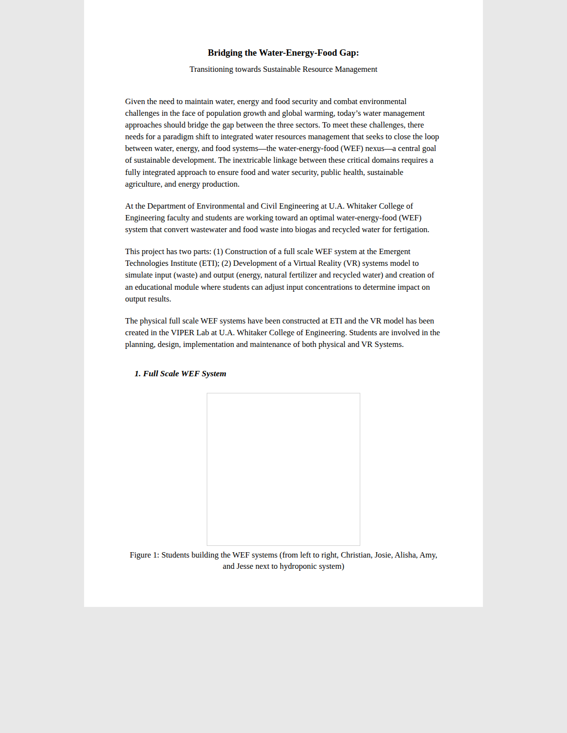Bridging the Water-Energy-Food Gap:
Transitioning towards Sustainable Resource Management
Given the need to maintain water, energy and food security and combat environmental challenges in the face of population growth and global warming, today’s water management approaches should bridge the gap between the three sectors. To meet these challenges, there needs for a paradigm shift to integrated water resources management that seeks to close the loop between water, energy, and food systems—the water-energy-food (WEF) nexus—a central goal of sustainable development. The inextricable linkage between these critical domains requires a fully integrated approach to ensure food and water security, public health, sustainable agriculture, and energy production.
At the Department of Environmental and Civil Engineering at U.A. Whitaker College of Engineering faculty and students are working toward an optimal water-energy-food (WEF) system that convert wastewater and food waste into biogas and recycled water for fertigation.
This project has two parts: (1) Construction of a full scale WEF system at the Emergent Technologies Institute (ETI); (2) Development of a Virtual Reality (VR) systems model to simulate input (waste) and output (energy, natural fertilizer and recycled water) and creation of an educational module where students can adjust input concentrations to determine impact on output results.
The physical full scale WEF systems have been constructed at ETI and the VR model has been created in the VIPER Lab at U.A. Whitaker College of Engineering. Students are involved in the planning, design, implementation and maintenance of both physical and VR Systems.
Full Scale WEF System
Figure 1: Students building the WEF systems (from left to right, Christian, Josie, Alisha, Amy, and Jesse next to hydroponic system)